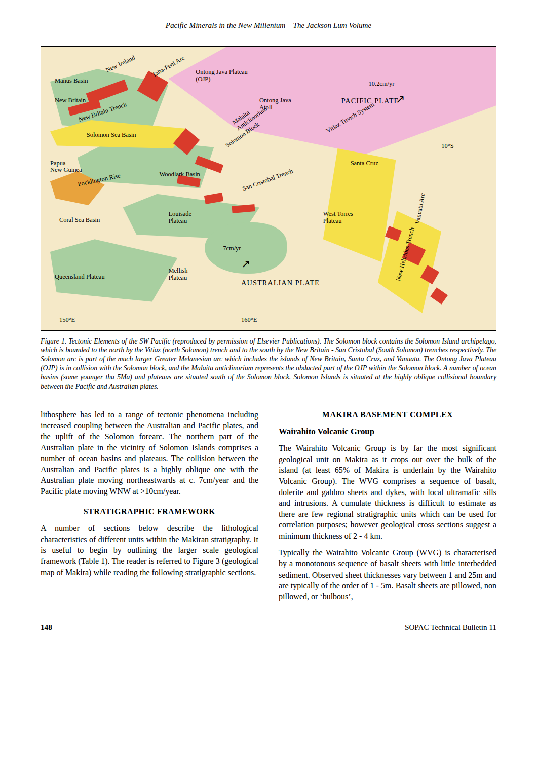Pacific Minerals in the New Millenium – The Jackson Lum Volume
New Ireland
Taba-Feni Arc
Manus Basin
New Britain
New Britain Trench
Solomon Sea Basin
Papua
New Guinea
Pocklington Rise
Woodlark Basin
Coral Sea Basin
Louisade
Plateau
Queensland Plateau
Mellish
Plateau
Ontong Java Plateau
(OJP)
Ontong Java
Atoll
Malaita
Anticlinorium
Solomon Block
Vitiaz Trench System
Santa Cruz
San Cristobal Trench
West Torres
Plateau
Vanuatu Arc
New Hebrides Trench
10.2cm/yr
↗
PACIFIC PLATE
10°S
7cm/yr
↗
AUSTRALIAN PLATE
150°E
160°E
Figure 1. Tectonic Elements of the SW Pacific (reproduced by permission of Elsevier Publications). The Solomon block contains the Solomon Island archipelago, which is bounded to the north by the Vitiaz (north Solomon) trench and to the south by the New Britain - San Cristobal (South Solomon) trenches respectively. The Solomon arc is part of the much larger Greater Melanesian arc which includes the islands of New Britain, Santa Cruz, and Vanuatu. The Ontong Java Plateau (OJP) is in collision with the Solomon block, and the Malaita anticlinorium represents the obducted part of the OJP within the Solomon block. A number of ocean basins (some younger tha 5Ma) and plateaus are situated south of the Solomon block. Solomon Islands is situated at the highly oblique collisional boundary between the Pacific and Australian plates.
lithosphere has led to a range of tectonic phenomena including increased coupling between the Australian and Pacific plates, and the uplift of the Solomon forearc. The northern part of the Australian plate in the vicinity of Solomon Islands comprises a number of ocean basins and plateaus. The collision between the Australian and Pacific plates is a highly oblique one with the Australian plate moving northeastwards at c. 7cm/year and the Pacific plate moving WNW at >10cm/year.
STRATIGRAPHIC FRAMEWORK
A number of sections below describe the lithological characteristics of different units within the Makiran stratigraphy. It is useful to begin by outlining the larger scale geological framework (Table 1). The reader is referred to Figure 3 (geological map of Makira) while reading the following stratigraphic sections.
MAKIRA BASEMENT COMPLEX
Wairahito Volcanic Group
The Wairahito Volcanic Group is by far the most significant geological unit on Makira as it crops out over the bulk of the island (at least 65% of Makira is underlain by the Wairahito Volcanic Group). The WVG comprises a sequence of basalt, dolerite and gabbro sheets and dykes, with local ultramafic sills and intrusions. A cumulate thickness is difficult to estimate as there are few regional stratigraphic units which can be used for correlation purposes; however geological cross sections suggest a minimum thickness of 2 - 4 km.
Typically the Wairahito Volcanic Group (WVG) is characterised by a monotonous sequence of basalt sheets with little interbedded sediment. Observed sheet thicknesses vary between 1 and 25m and are typically of the order of 1 - 5m. Basalt sheets are pillowed, non pillowed, or ‘bulbous’,
148
SOPAC Technical Bulletin 11